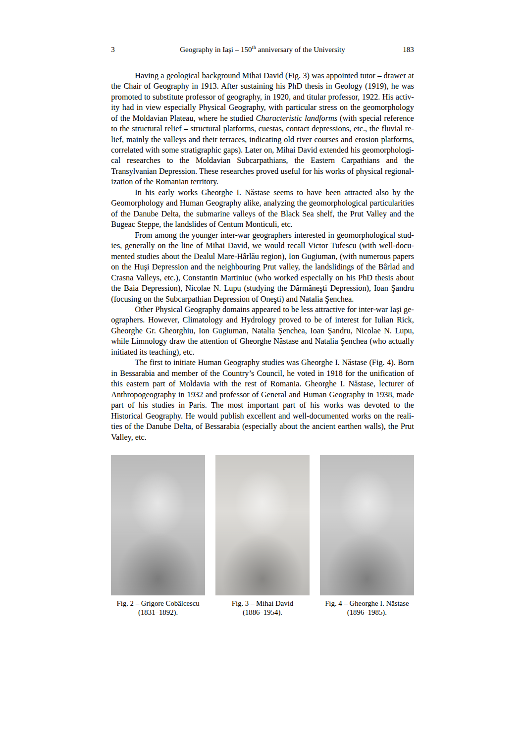3 Geography in Iaşi – 150th anniversary of the University 183
Having a geological background Mihai David (Fig. 3) was appointed tutor – drawer at the Chair of Geography in 1913. After sustaining his PhD thesis in Geology (1919), he was promoted to substitute professor of geography, in 1920, and titular professor, 1922. His activity had in view especially Physical Geography, with particular stress on the geomorphology of the Moldavian Plateau, where he studied Characteristic landforms (with special reference to the structural relief – structural platforms, cuestas, contact depressions, etc., the fluvial relief, mainly the valleys and their terraces, indicating old river courses and erosion platforms, correlated with some stratigraphic gaps). Later on, Mihai David extended his geomorphological researches to the Moldavian Subcarpathians, the Eastern Carpathians and the Transylvanian Depression. These researches proved useful for his works of physical regionalization of the Romanian territory.
In his early works Gheorghe I. Năstase seems to have been attracted also by the Geomorphology and Human Geography alike, analyzing the geomorphological particularities of the Danube Delta, the submarine valleys of the Black Sea shelf, the Prut Valley and the Bugeac Steppe, the landslides of Centum Monticuli, etc.
From among the younger inter-war geographers interested in geomorphological studies, generally on the line of Mihai David, we would recall Victor Tufescu (with well-documented studies about the Dealul Mare-Hârlău region), Ion Gugiuman, (with numerous papers on the Huşi Depression and the neighbouring Prut valley, the landslidings of the Bârlad and Crasna Valleys, etc.), Constantin Martiniuc (who worked especially on his PhD thesis about the Baia Depression), Nicolae N. Lupu (studying the Dărmăneşti Depression), Ioan Şandru (focusing on the Subcarpathian Depression of Oneşti) and Natalia Şenchea.
Other Physical Geography domains appeared to be less attractive for inter-war Iaşi geographers. However, Climatology and Hydrology proved to be of interest for Iulian Rick, Gheorghe Gr. Gheorghiu, Ion Gugiuman, Natalia Şenchea, Ioan Şandru, Nicolae N. Lupu, while Limnology draw the attention of Gheorghe Năstase and Natalia Şenchea (who actually initiated its teaching), etc.
The first to initiate Human Geography studies was Gheorghe I. Năstase (Fig. 4). Born in Bessarabia and member of the Country’s Council, he voted in 1918 for the unification of this eastern part of Moldavia with the rest of Romania. Gheorghe I. Năstase, lecturer of Anthropogeography in 1932 and professor of General and Human Geography in 1938, made part of his studies in Paris. The most important part of his works was devoted to the Historical Geography. He would publish excellent and well-documented works on the realities of the Danube Delta, of Bessarabia (especially about the ancient earthen walls), the Prut Valley, etc.
Fig. 2 – Grigore Cobâlcescu(1831–1892).
Fig. 3 – Mihai David(1886–1954).
Fig. 4 – Gheorghe I. Năstase(1896–1985).